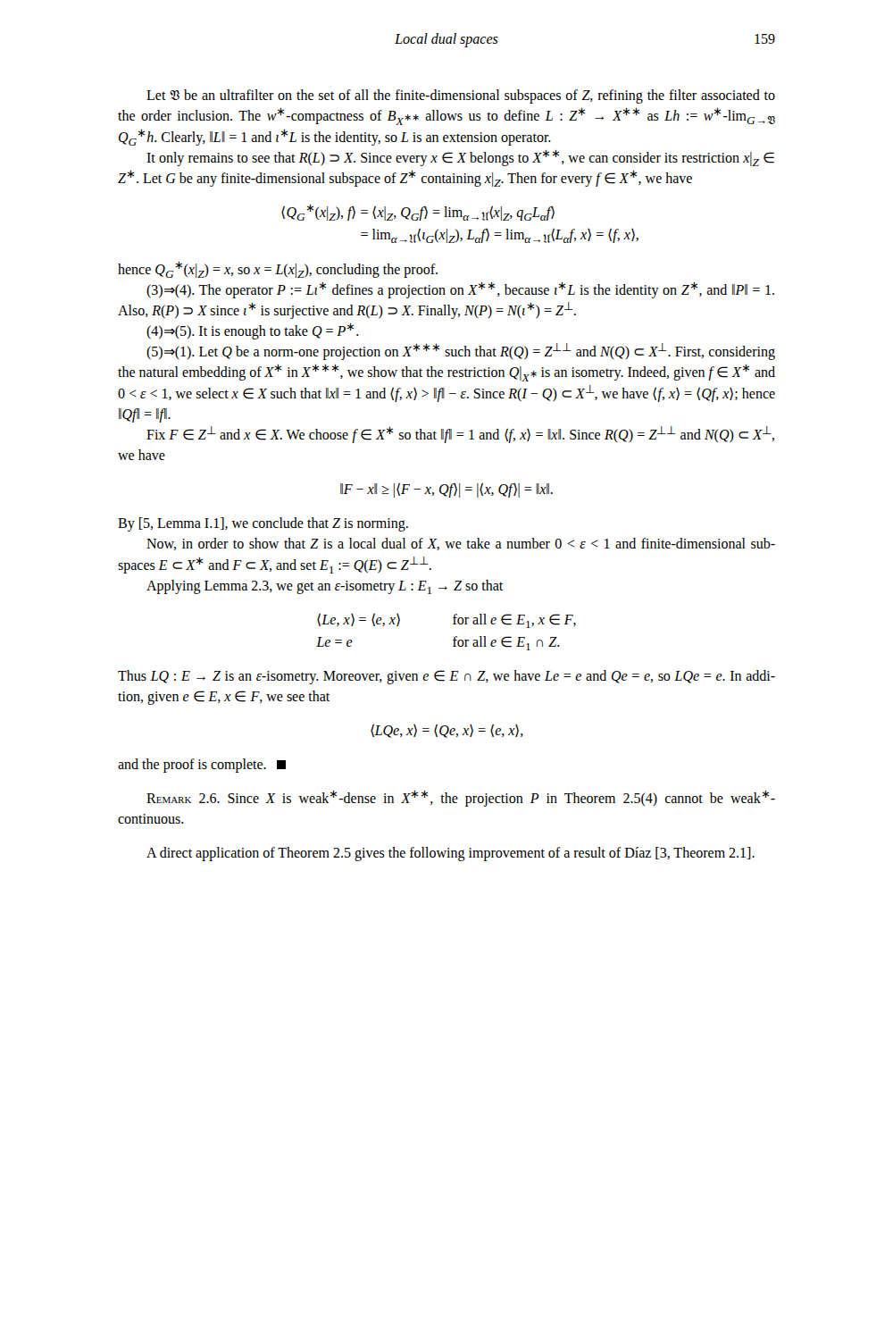Local dual spaces 159
Let 𝔙 be an ultrafilter on the set of all the finite-dimensional subspaces of Z, refining the filter associated to the order inclusion. The w∗-compactness of BX∗∗ allows us to define L : Z∗ → X∗∗ as Lh := w∗-limG→𝔙 QG∗h. Clearly, ‖L‖ = 1 and ι∗L is the identity, so L is an extension operator.
It only remains to see that R(L) ⊃ X. Since every x ∈ X belongs to X∗∗, we can consider its restriction x|Z ∈ Z∗. Let G be any finite-dimensional subspace of Z∗ containing x|Z. Then for every f ∈ X∗, we have
⟨QG∗(x|Z), f⟩ = ⟨x|Z, QGf⟩ = limα→𝔘⟨x|Z, qGLαf⟩ = limα→𝔘⟨ιG(x|Z), Lαf⟩ = limα→𝔘⟨Lαf, x⟩ = ⟨f, x⟩,
hence QG∗(x|Z) = x, so x = L(x|Z), concluding the proof.
(3)⇒(4). The operator P := Lι∗ defines a projection on X∗∗, because ι∗L is the identity on Z∗, and ‖P‖ = 1. Also, R(P) ⊃ X since ι∗ is surjective and R(L) ⊃ X. Finally, N(P) = N(ι∗) = Z⊥.
(4)⇒(5). It is enough to take Q = P∗.
(5)⇒(1). Let Q be a norm-one projection on X∗∗∗ such that R(Q) = Z⊥⊥ and N(Q) ⊂ X⊥. First, considering the natural embedding of X∗ in X∗∗∗, we show that the restriction Q|X∗ is an isometry. Indeed, given f ∈ X∗ and 0 < ε < 1, we select x ∈ X such that ‖x‖ = 1 and ⟨f, x⟩ > ‖f‖ − ε. Since R(I − Q) ⊂ X⊥, we have ⟨f, x⟩ = ⟨Qf, x⟩; hence ‖Qf‖ = ‖f‖.
Fix F ∈ Z⊥ and x ∈ X. We choose f ∈ X∗ so that ‖f‖ = 1 and ⟨f, x⟩ = ‖x‖. Since R(Q) = Z⊥⊥ and N(Q) ⊂ X⊥, we have
‖F − x‖ ≥ |⟨F − x, Qf⟩| = |⟨x, Qf⟩| = ‖x‖.
By [5, Lemma I.1], we conclude that Z is norming.
Now, in order to show that Z is a local dual of X, we take a number 0 < ε < 1 and finite-dimensional subspaces E ⊂ X∗ and F ⊂ X, and set E1 := Q(E) ⊂ Z⊥⊥.
Applying Lemma 2.3, we get an ε-isometry L : E1 → Z so that
⟨Le, x⟩ = ⟨e, x⟩for all e ∈ E1, x ∈ F, Le = e for all e ∈ E1 ∩ Z.
Thus LQ : E → Z is an ε-isometry. Moreover, given e ∈ E ∩ Z, we have Le = e and Qe = e, so LQe = e. In addition, given e ∈ E, x ∈ F, we see that
⟨LQe, x⟩ = ⟨Qe, x⟩ = ⟨e, x⟩,
and the proof is complete.
Remark 2.6. Since X is weak∗-dense in X∗∗, the projection P in Theorem 2.5(4) cannot be weak∗-continuous.
A direct application of Theorem 2.5 gives the following improvement of a result of Díaz [3, Theorem 2.1].